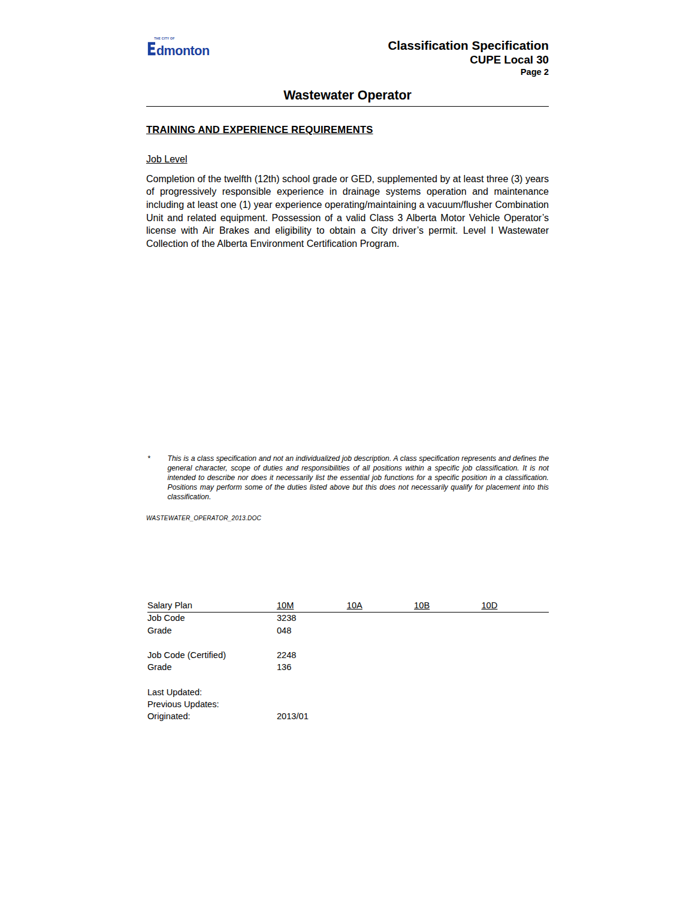THE CITY OF dmonton
Classification Specification
CUPE Local 30
Page 2
Wastewater Operator
TRAINING AND EXPERIENCE REQUIREMENTS
Job Level
Completion of the twelfth (12th) school grade or GED, supplemented by at least three (3) years of progressively responsible experience in drainage systems operation and maintenance including at least one (1) year experience operating/maintaining a vacuum/flusher Combination Unit and related equipment. Possession of a valid Class 3 Alberta Motor Vehicle Operator’s license with Air Brakes and eligibility to obtain a City driver’s permit. Level I Wastewater Collection of the Alberta Environment Certification Program.
*
This is a class specification and not an individualized job description. A class specification represents and defines the general character, scope of duties and responsibilities of all positions within a specific job classification. It is not intended to describe nor does it necessarily list the essential job functions for a specific position in a classification. Positions may perform some of the duties listed above but this does not necessarily qualify for placement into this classification.
WASTEWATER_OPERATOR_2013.DOC
| Salary Plan | 10M | 10A | 10B | 10D |
| Job Code | 3238 | | | |
| Grade | 048 | | | |
| Job Code (Certified) | 2248 | | | |
| Grade | 136 | | | |
| Last Updated: | | | | |
| Previous Updates: | | | | |
| Originated: | 2013/01 | | | |